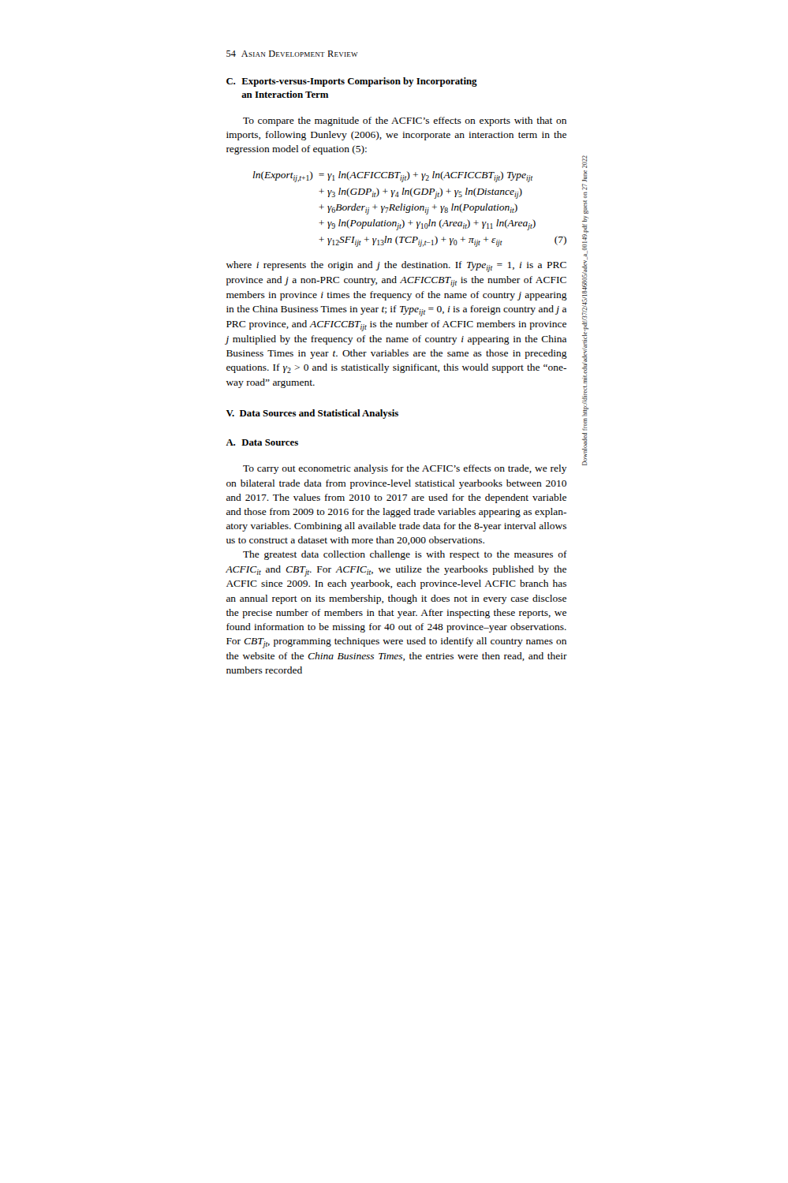54 Asian Development Review
C. Exports-versus-Imports Comparison by Incorporating an Interaction Term
To compare the magnitude of the ACFIC’s effects on exports with that on imports, following Dunlevy (2006), we incorporate an interaction term in the regression model of equation (5):
| ln ( Export ij,t +1 ) | = | γ 1 ln ( ACFICCBT ijt ) + γ 2 ln ( ACFICCBT ijt ) Type ijt |
| | + | γ 3 ln ( GDP it ) + γ 4 ln ( GDP jt ) + γ 5 ln ( Distance ij ) |
| | + | γ 6 Border ij + γ 7 Religion ij + γ 8 ln ( Population it ) |
| | + | γ 9 ln ( Population jt ) + γ 10 ln ( Area it ) + γ 11 ln ( Area jt ) |
| | + | γ 12 SFI ijt + γ 13 ln ( TCP ij,t −1 ) + γ 0 + π ijt + ε ijt |
(7)
where i represents the origin and j the destination. If Typeijt = 1, i is a PRC province and j a non-PRC country, and ACFICCBTijt is the number of ACFIC members in province i times the frequency of the name of country j appearing in the China Business Times in year t; if Typeijt = 0, i is a foreign country and j a PRC province, and ACFICCBTijt is the number of ACFIC members in province j multiplied by the frequency of the name of country i appearing in the China Business Times in year t. Other variables are the same as those in preceding equations. If γ 2 > 0 and is statistically significant, this would support the “one-way road” argument.
V. Data Sources and Statistical Analysis
A. Data Sources
To carry out econometric analysis for the ACFIC’s effects on trade, we rely on bilateral trade data from province-level statistical yearbooks between 2010 and 2017. The values from 2010 to 2017 are used for the dependent variable and those from 2009 to 2016 for the lagged trade variables appearing as explanatory variables. Combining all available trade data for the 8-year interval allows us to construct a dataset with more than 20,000 observations.
The greatest data collection challenge is with respect to the measures of ACFICit and CBTjt. For ACFICit, we utilize the yearbooks published by the ACFIC since 2009. In each yearbook, each province-level ACFIC branch has an annual report on its membership, though it does not in every case disclose the precise number of members in that year. After inspecting these reports, we found information to be missing for 40 out of 248 province–year observations. For CBTjt, programming techniques were used to identify all country names on the website of the China Business Times, the entries were then read, and their numbers recorded
Downloaded from http://direct.mit.edu/adev/article-pdf/37/2/45/1846805/adev_a_00149.pdf by guest on 27 June 2022